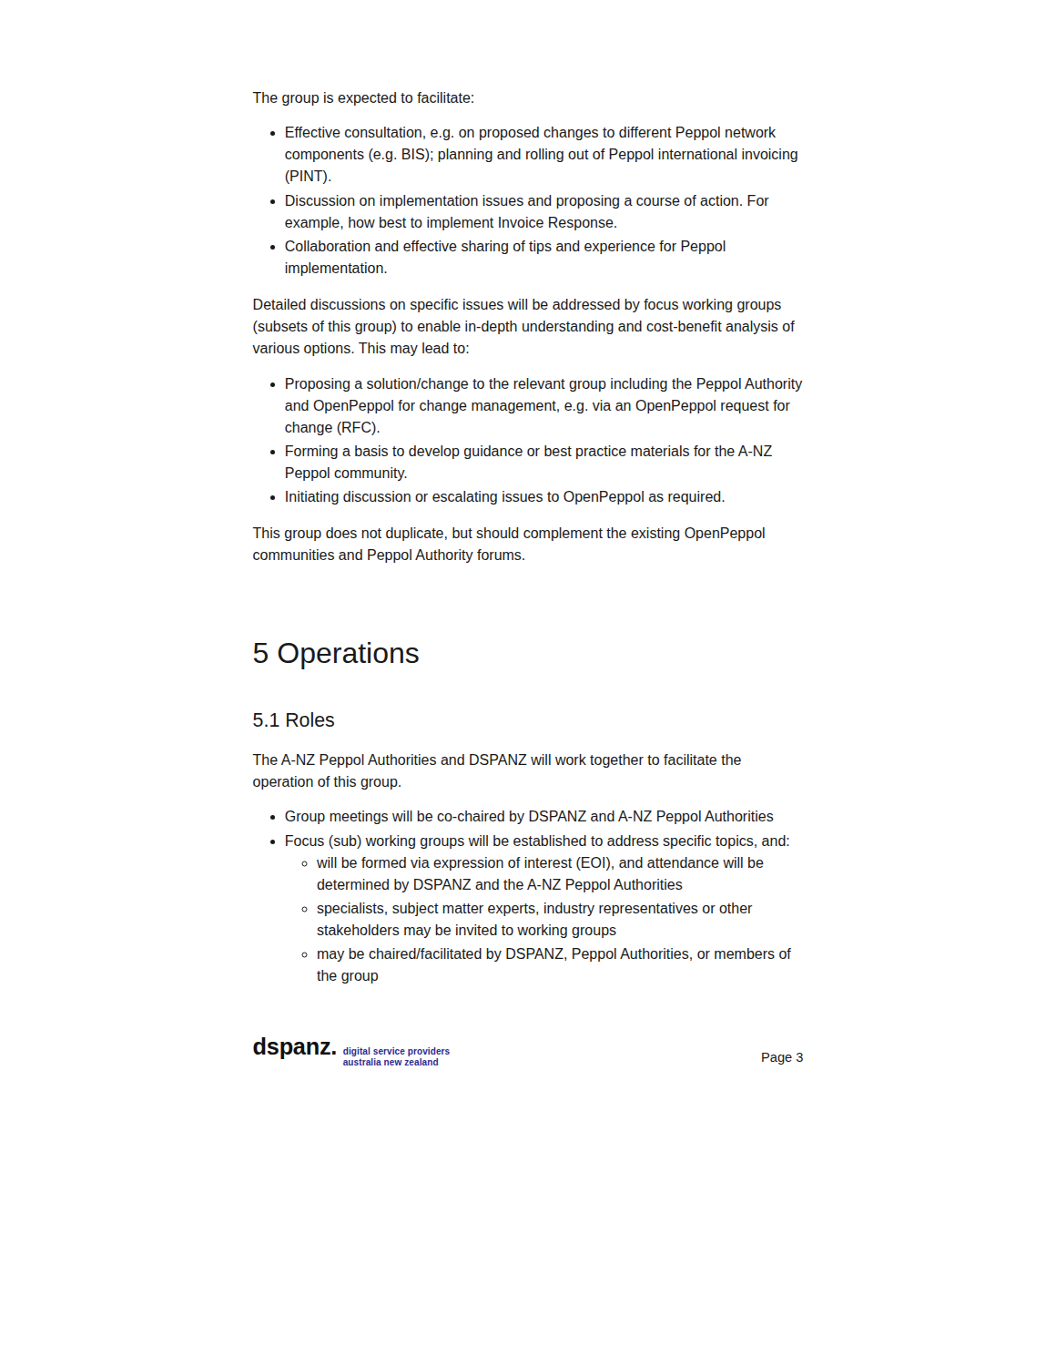The group is expected to facilitate:
Effective consultation, e.g. on proposed changes to different Peppol network components (e.g. BIS); planning and rolling out of Peppol international invoicing (PINT).
Discussion on implementation issues and proposing a course of action. For example, how best to implement Invoice Response.
Collaboration and effective sharing of tips and experience for Peppol implementation.
Detailed discussions on specific issues will be addressed by focus working groups (subsets of this group) to enable in-depth understanding and cost-benefit analysis of various options. This may lead to:
Proposing a solution/change to the relevant group including the Peppol Authority and OpenPeppol for change management, e.g. via an OpenPeppol request for change (RFC).
Forming a basis to develop guidance or best practice materials for the A-NZ Peppol community.
Initiating discussion or escalating issues to OpenPeppol as required.
This group does not duplicate, but should complement the existing OpenPeppol communities and Peppol Authority forums.
5 Operations
5.1 Roles
The A-NZ Peppol Authorities and DSPANZ will work together to facilitate the operation of this group.
Group meetings will be co-chaired by DSPANZ and A-NZ Peppol Authorities
Focus (sub) working groups will be established to address specific topics, and:
will be formed via expression of interest (EOI), and attendance will be determined by DSPANZ and the A-NZ Peppol Authorities
specialists, subject matter experts, industry representatives or other stakeholders may be invited to working groups
may be chaired/facilitated by DSPANZ, Peppol Authorities, or members of the group
dspanz. digital service providers
australia new zealand
Page 3